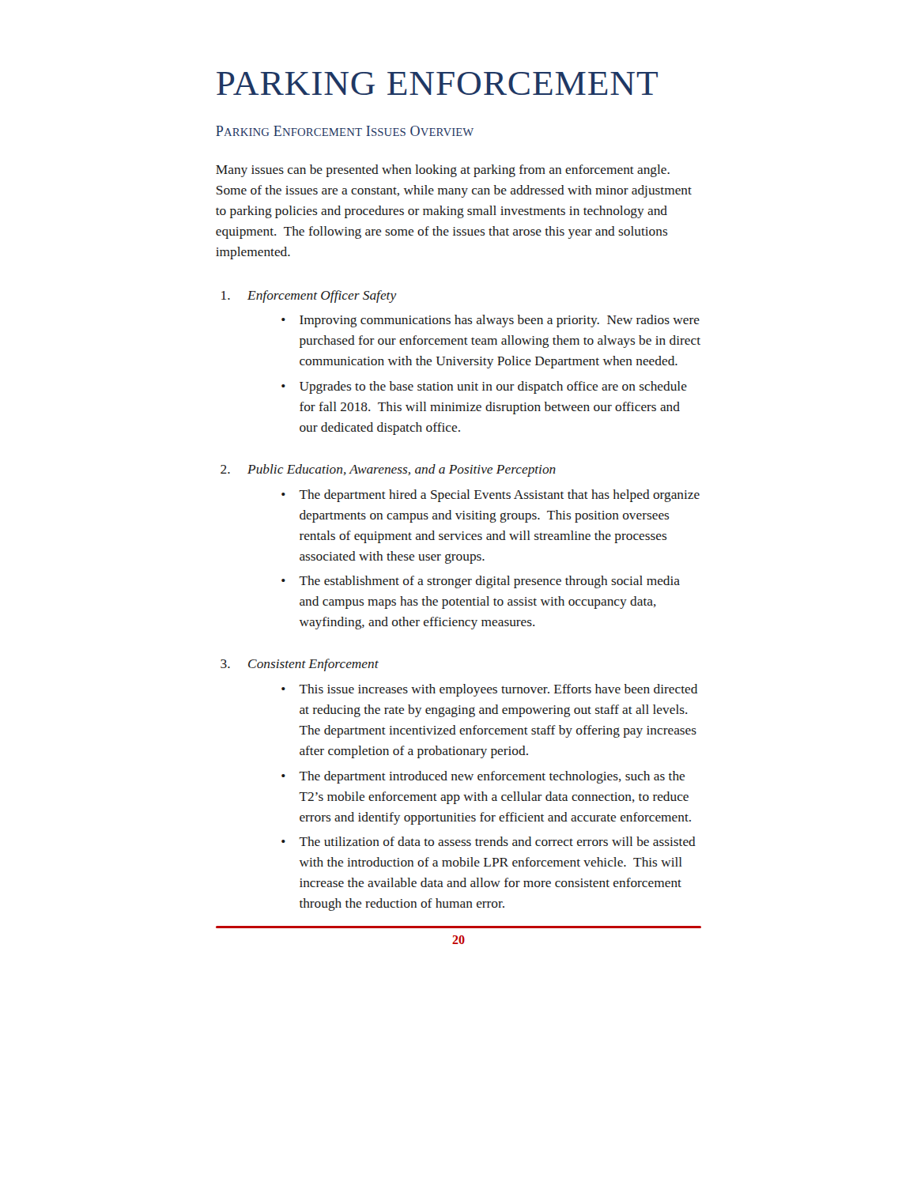PARKING ENFORCEMENT
PARKING ENFORCEMENT ISSUES OVERVIEW
Many issues can be presented when looking at parking from an enforcement angle. Some of the issues are a constant, while many can be addressed with minor adjustment to parking policies and procedures or making small investments in technology and equipment. The following are some of the issues that arose this year and solutions implemented.
Enforcement Officer Safety
Improving communications has always been a priority. New radios were purchased for our enforcement team allowing them to always be in direct communication with the University Police Department when needed.
Upgrades to the base station unit in our dispatch office are on schedule for fall 2018. This will minimize disruption between our officers and our dedicated dispatch office.
Public Education, Awareness, and a Positive Perception
The department hired a Special Events Assistant that has helped organize departments on campus and visiting groups. This position oversees rentals of equipment and services and will streamline the processes associated with these user groups.
The establishment of a stronger digital presence through social media and campus maps has the potential to assist with occupancy data, wayfinding, and other efficiency measures.
Consistent Enforcement
This issue increases with employees turnover. Efforts have been directed at reducing the rate by engaging and empowering out staff at all levels. The department incentivized enforcement staff by offering pay increases after completion of a probationary period.
The department introduced new enforcement technologies, such as the T2’s mobile enforcement app with a cellular data connection, to reduce errors and identify opportunities for efficient and accurate enforcement.
The utilization of data to assess trends and correct errors will be assisted with the introduction of a mobile LPR enforcement vehicle. This will increase the available data and allow for more consistent enforcement through the reduction of human error.
20